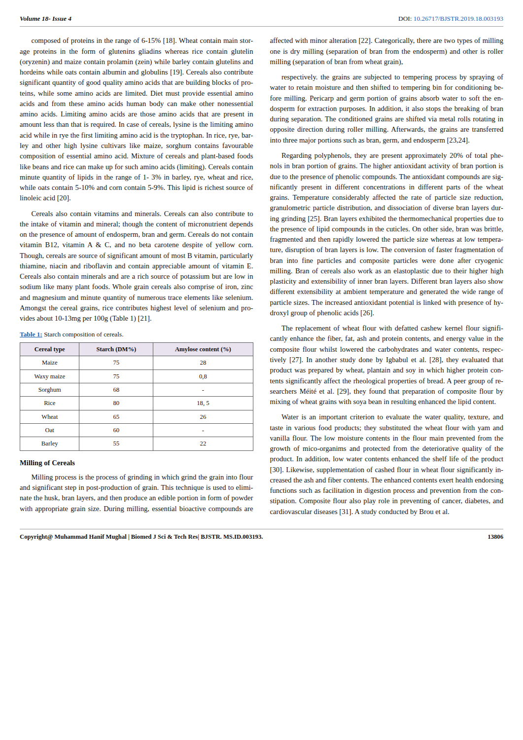Volume 18- Issue 4
DOI: 10.26717/BJSTR.2019.18.003193
composed of proteins in the range of 6-15% [18]. Wheat contain main storage proteins in the form of glutenins gliadins whereas rice contain glutelin (oryzenin) and maize contain prolamin (zein) while barley contain glutelins and hordeins while oats contain albumin and globulins [19]. Cereals also contribute significant quantity of good quality amino acids that are building blocks of proteins, while some amino acids are limited. Diet must provide essential amino acids and from these amino acids human body can make other nonessential amino acids. Limiting amino acids are those amino acids that are present in amount less than that is required. In case of cereals, lysine is the limiting amino acid while in rye the first limiting amino acid is the tryptophan. In rice, rye, barley and other high lysine cultivars like maize, sorghum contains favourable composition of essential amino acid. Mixture of cereals and plant-based foods like beans and rice can make up for such amino acids (limiting). Cereals contain minute quantity of lipids in the range of 1- 3% in barley, rye, wheat and rice, while oats contain 5-10% and corn contain 5-9%. This lipid is richest source of linoleic acid [20].
Cereals also contain vitamins and minerals. Cereals can also contribute to the intake of vitamin and mineral; though the content of micronutrient depends on the presence of amount of endosperm, bran and germ. Cereals do not contain vitamin B12, vitamin A & C, and no beta carotene despite of yellow corn. Though, cereals are source of significant amount of most B vitamin, particularly thiamine, niacin and riboflavin and contain appreciable amount of vitamin E. Cereals also contain minerals and are a rich source of potassium but are low in sodium like many plant foods. Whole grain cereals also comprise of iron, zinc and magnesium and minute quantity of numerous trace elements like selenium. Amongst the cereal grains, rice contributes highest level of selenium and provides about 10-13mg per 100g (Table 1) [21].
Table 1: Starch composition of cereals.
| Cereal type | Starch (DM%) | Amylose content (%) |
| --- | --- | --- |
| Maize | 75 | 28 |
| Waxy maize | 75 | 0,8 |
| Sorghum | 68 | - |
| Rice | 80 | 18, 5 |
| Wheat | 65 | 26 |
| Oat | 60 | - |
| Barley | 55 | 22 |
Milling of Cereals
Milling process is the process of grinding in which grind the grain into flour and significant step in post-production of grain. This technique is used to eliminate the husk, bran layers, and then produce an edible portion in form of powder with appropriate grain size. During milling, essential bioactive compounds are affected with minor alteration [22]. Categorically, there are two types of milling one is dry milling (separation of bran from the endosperm) and other is roller milling (separation of bran from wheat grain),
respectively. the grains are subjected to tempering process by spraying of water to retain moisture and then shifted to tempering bin for conditioning before milling. Pericarp and germ portion of grains absorb water to soft the endosperm for extraction purposes. In addition, it also stops the breaking of bran during separation. The conditioned grains are shifted via metal rolls rotating in opposite direction during roller milling. Afterwards, the grains are transferred into three major portions such as bran, germ, and endosperm [23,24].
Regarding polyphenols, they are present approximately 20% of total phenols in bran portion of grains. The higher antioxidant activity of bran portion is due to the presence of phenolic compounds. The antioxidant compounds are significantly present in different concentrations in different parts of the wheat grains. Temperature considerably affected the rate of particle size reduction, granulometric particle distribution, and dissociation of diverse bran layers during grinding [25]. Bran layers exhibited the thermomechanical properties due to the presence of lipid compounds in the cuticles. On other side, bran was brittle, fragmented and then rapidly lowered the particle size whereas at low temperature, disruption of bran layers is low. The conversion of faster fragmentation of bran into fine particles and composite particles were done after cryogenic milling. Bran of cereals also work as an elastoplastic due to their higher high plasticity and extensibility of inner bran layers. Different bran layers also show different extensibility at ambient temperature and generated the wide range of particle sizes. The increased antioxidant potential is linked with presence of hydroxyl group of phenolic acids [26].
The replacement of wheat flour with defatted cashew kernel flour significantly enhance the fiber, fat, ash and protein contents, and energy value in the composite flour whilst lowered the carbohydrates and water contents, respectively [27]. In another study done by Igbabul et al. [28], they evaluated that product was prepared by wheat, plantain and soy in which higher protein contents significantly affect the rheological properties of bread. A peer group of researchers Méité et al. [29], they found that preparation of composite flour by mixing of wheat grains with soya bean in resulting enhanced the lipid content.
Water is an important criterion to evaluate the water quality, texture, and taste in various food products; they substituted the wheat flour with yam and vanilla flour. The low moisture contents in the flour main prevented from the growth of mico-organims and protected from the deteriorative quality of the product. In addition, low water contents enhanced the shelf life of the product [30]. Likewise, supplementation of cashed flour in wheat flour significantly increased the ash and fiber contents. The enhanced contents exert health endorsing functions such as facilitation in digestion process and prevention from the constipation. Composite flour also play role in preventing of cancer, diabetes, and cardiovascular diseases [31]. A study conducted by Brou et al.
Copyright@ Muhammad Hanif Mughal | Biomed J Sci & Tech Res| BJSTR. MS.ID.003193.
13806